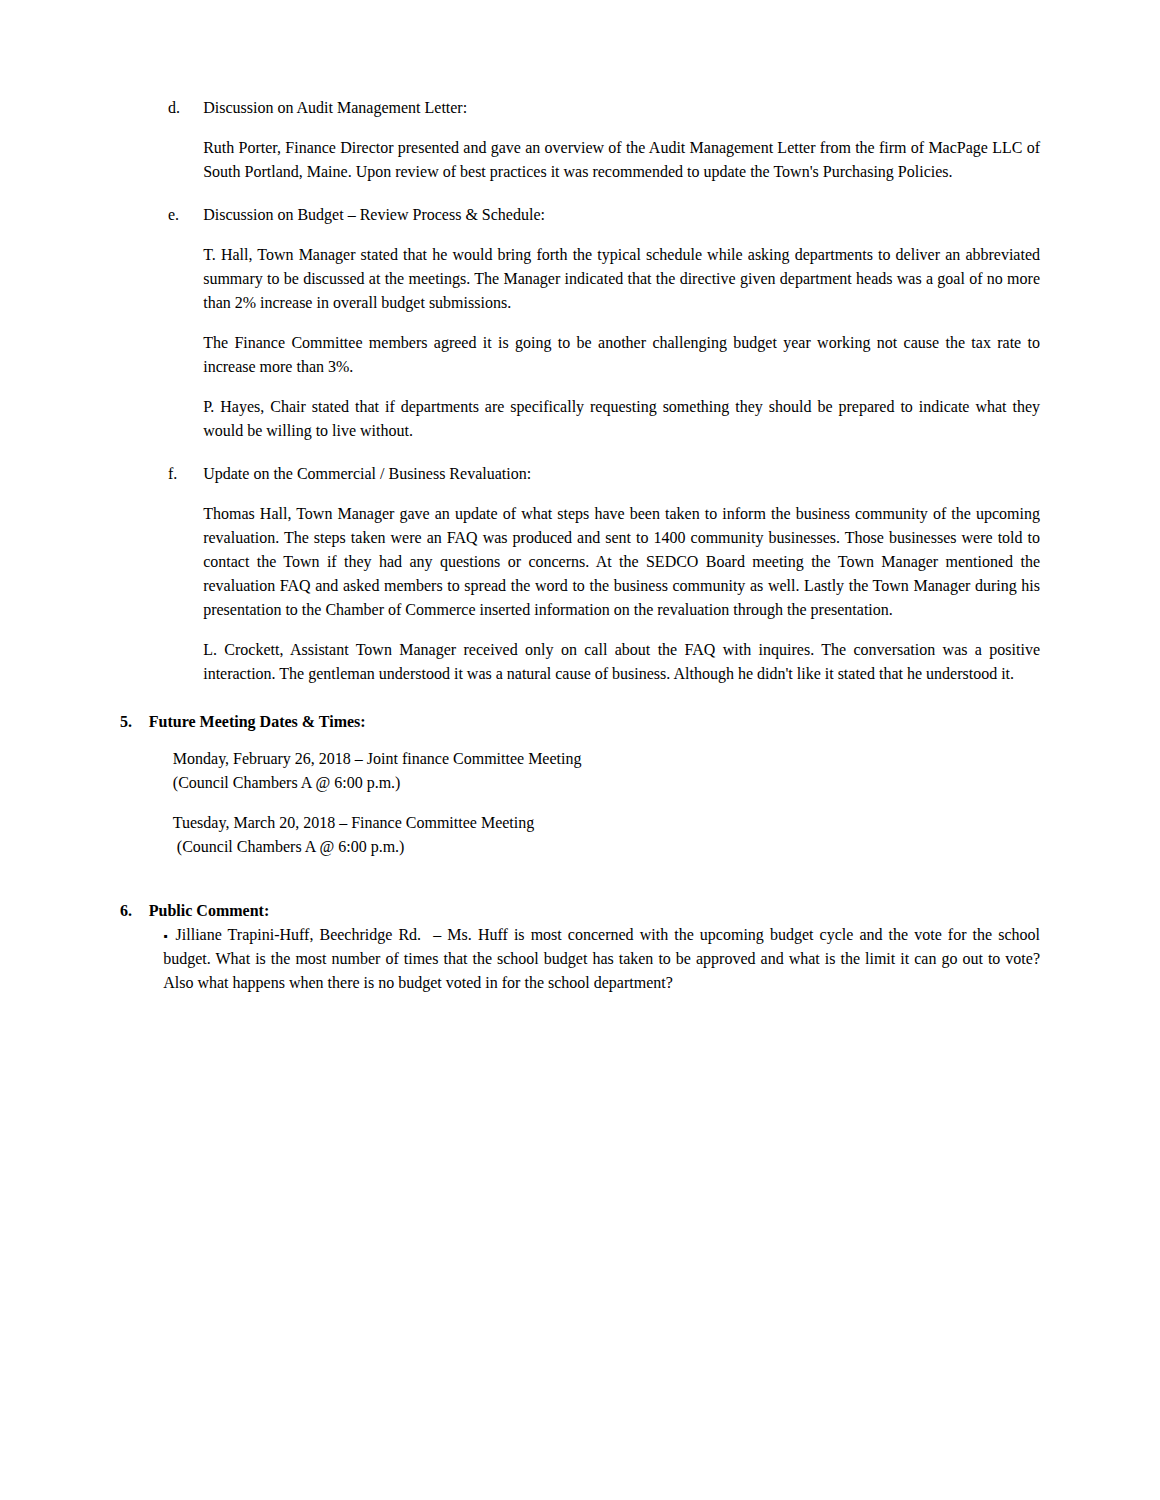d.
Discussion on Audit Management Letter:
Ruth Porter, Finance Director presented and gave an overview of the Audit Management Letter from the firm of MacPage LLC of South Portland, Maine. Upon review of best practices it was recommended to update the Town's Purchasing Policies.
e.
Discussion on Budget – Review Process & Schedule:
T. Hall, Town Manager stated that he would bring forth the typical schedule while asking departments to deliver an abbreviated summary to be discussed at the meetings. The Manager indicated that the directive given department heads was a goal of no more than 2% increase in overall budget submissions.
The Finance Committee members agreed it is going to be another challenging budget year working not cause the tax rate to increase more than 3%.
P. Hayes, Chair stated that if departments are specifically requesting something they should be prepared to indicate what they would be willing to live without.
f.
Update on the Commercial / Business Revaluation:
Thomas Hall, Town Manager gave an update of what steps have been taken to inform the business community of the upcoming revaluation. The steps taken were an FAQ was produced and sent to 1400 community businesses. Those businesses were told to contact the Town if they had any questions or concerns. At the SEDCO Board meeting the Town Manager mentioned the revaluation FAQ and asked members to spread the word to the business community as well. Lastly the Town Manager during his presentation to the Chamber of Commerce inserted information on the revaluation through the presentation.
L. Crockett, Assistant Town Manager received only on call about the FAQ with inquires. The conversation was a positive interaction. The gentleman understood it was a natural cause of business. Although he didn't like it stated that he understood it.
5.
Future Meeting Dates & Times:
Monday, February 26, 2018 – Joint finance Committee Meeting
(Council Chambers A @ 6:00 p.m.)
Tuesday, March 20, 2018 – Finance Committee Meeting
(Council Chambers A @ 6:00 p.m.)
6.
Public Comment:
▪ Jilliane Trapini-Huff, Beechridge Rd. – Ms. Huff is most concerned with the upcoming budget cycle and the vote for the school budget. What is the most number of times that the school budget has taken to be approved and what is the limit it can go out to vote? Also what happens when there is no budget voted in for the school department?